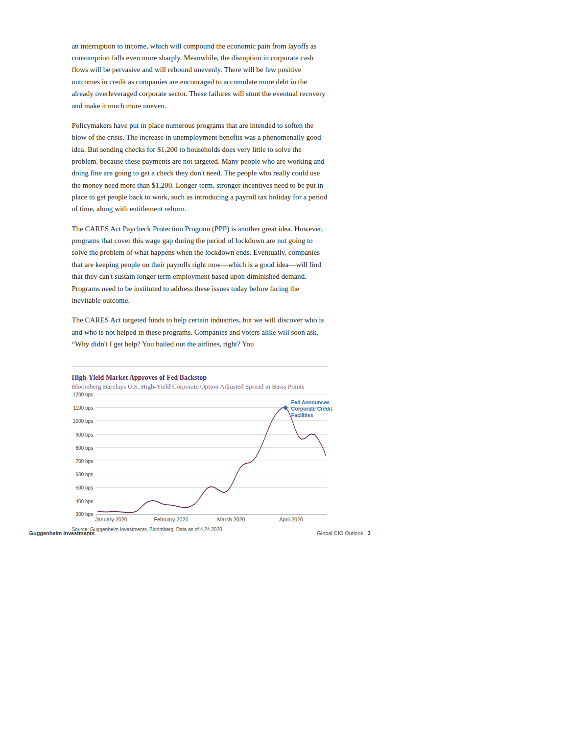an interruption to income, which will compound the economic pain from layoffs as consumption falls even more sharply. Meanwhile, the disruption in corporate cash flows will be pervasive and will rebound unevenly. There will be few positive outcomes in credit as companies are encouraged to accumulate more debt in the already overleveraged corporate sector. These failures will stunt the eventual recovery and make it much more uneven.
Policymakers have put in place numerous programs that are intended to soften the blow of the crisis. The increase in unemployment benefits was a phenomenally good idea. But sending checks for $1,200 to households does very little to solve the problem, because these payments are not targeted. Many people who are working and doing fine are going to get a check they don't need. The people who really could use the money need more than $1,200. Longer-term, stronger incentives need to be put in place to get people back to work, such as introducing a payroll tax holiday for a period of time, along with entitlement reform.
The CARES Act Paycheck Protection Program (PPP) is another great idea. However, programs that cover this wage gap during the period of lockdown are not going to solve the problem of what happens when the lockdown ends. Eventually, companies that are keeping people on their payrolls right now—which is a good idea—will find that they can't sustain longer term employment based upon diminished demand. Programs need to be instituted to address these issues today before facing the inevitable outcome.
The CARES Act targeted funds to help certain industries, but we will discover who is and who is not helped in these programs. Companies and voters alike will soon ask, “Why didn't I get help? You bailed out the airlines, right? You
High-Yield Market Approves of Fed Backstop
Bloomberg Barclays U.S. High-Yield Corporate Option Adjusted Spread in Basis Points
1200 bps
1100 bps
1000 bps
900 bps
800 bps
700 bps
600 bps
500 bps
400 bps
300 bps
Fed Announces
Corporate Credit
Facilities
January 2020 February 2020 March 2020 April 2020
Source: Guggenheim Investments, Bloomberg. Data as of 4.24.2020.
Guggenheim Investments Global CIO Outlook 3